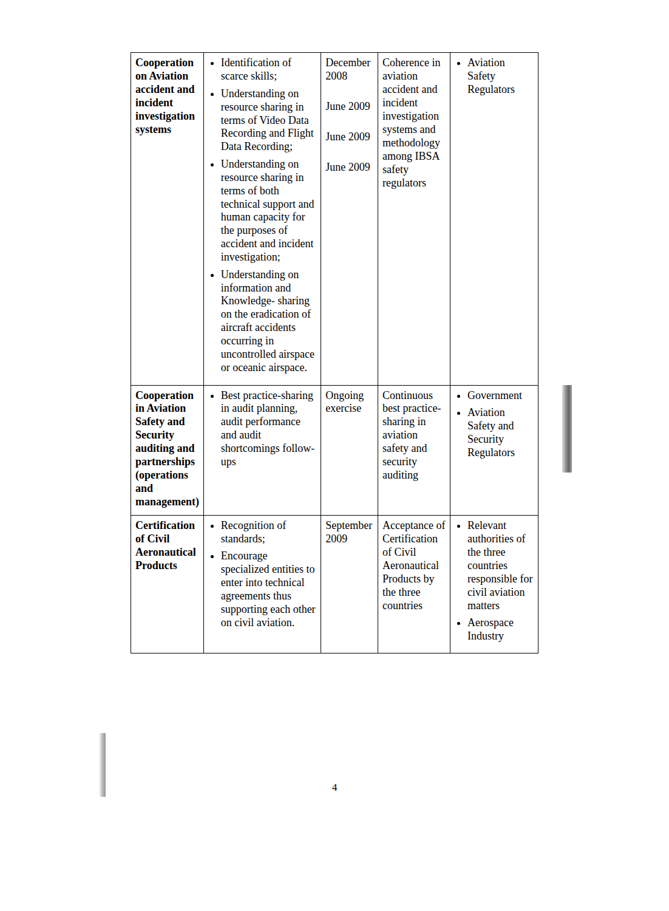| Cooperation on Aviation accident and incident investigation systems | Identification of scarce skills; Understanding on resource sharing in terms of Video Data Recording and Flight Data Recording; Understanding on resource sharing in terms of both technical support and human capacity for the purposes of accident and incident investigation; Understanding on information and Knowledge- sharing on the eradication of aircraft accidents occurring in uncontrolled airspace or oceanic airspace. | December 2008 June 2009 June 2009 June 2009 | Coherence in aviation accident and incident investigation systems and methodology among IBSA safety regulators | Aviation Safety Regulators |
| Cooperation in Aviation Safety and Security auditing and partnerships (operations and management) | Best practice-sharing in audit planning, audit performance and audit shortcomings follow-ups | Ongoing exercise | Continuous best practice-sharing in aviation safety and security auditing | Government Aviation Safety and Security Regulators |
| Certification of Civil Aeronautical Products | Recognition of standards; Encourage specialized entities to enter into technical agreements thus supporting each other on civil aviation. | September 2009 | Acceptance of Certification of Civil Aeronautical Products by the three countries | Relevant authorities of the three countries responsible for civil aviation matters Aerospace Industry |
4